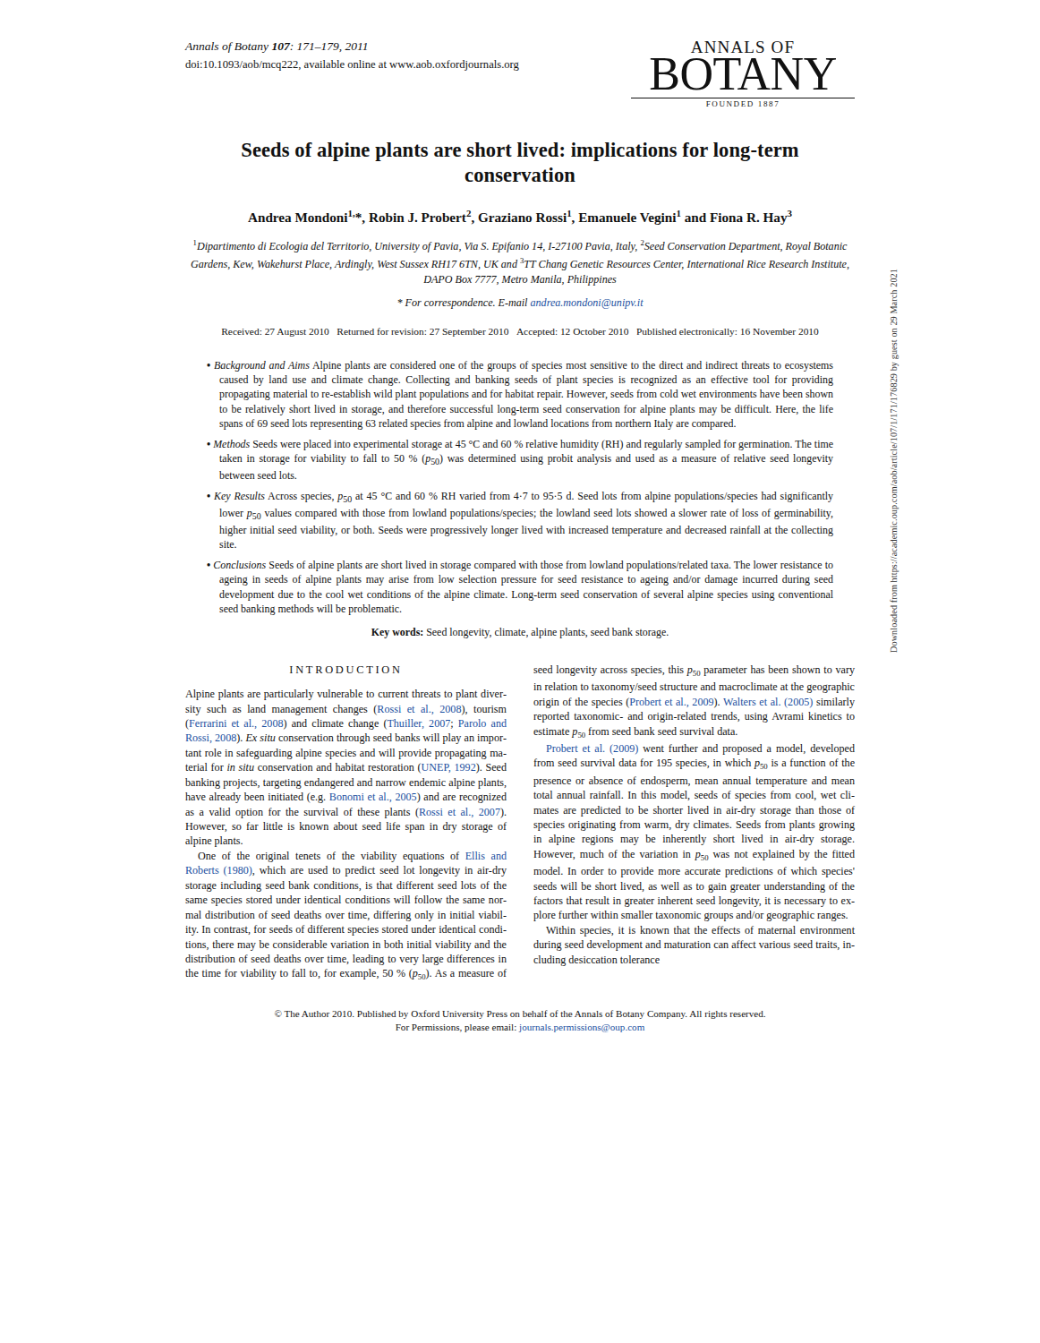Downloaded from https://academic.oup.com/aob/article/107/1/171/176829 by guest on 29 March 2021
Annals of Botany 107: 171–179, 2011
doi:10.1093/aob/mcq222, available online at www.aob.oxfordjournals.org
Annals of
BOTANY
Founded 1887
Seeds of alpine plants are short lived: implications for long-term conservation
Andrea Mondoni1,*, Robin J. Probert2, Graziano Rossi1, Emanuele Vegini1 and Fiona R. Hay3
1Dipartimento di Ecologia del Territorio, University of Pavia, Via S. Epifanio 14, I-27100 Pavia, Italy, 2Seed Conservation Department, Royal Botanic Gardens, Kew, Wakehurst Place, Ardingly, West Sussex RH17 6TN, UK and 3TT Chang Genetic Resources Center, International Rice Research Institute, DAPO Box 7777, Metro Manila, Philippines
* For correspondence. E-mail andrea.mondoni@unipv.it
Received: 27 August 2010 Returned for revision: 27 September 2010 Accepted: 12 October 2010 Published electronically: 16 November 2010
• Background and Aims Alpine plants are considered one of the groups of species most sensitive to the direct and indirect threats to ecosystems caused by land use and climate change. Collecting and banking seeds of plant species is recognized as an effective tool for providing propagating material to re-establish wild plant populations and for habitat repair. However, seeds from cold wet environments have been shown to be relatively short lived in storage, and therefore successful long-term seed conservation for alpine plants may be difficult. Here, the life spans of 69 seed lots representing 63 related species from alpine and lowland locations from northern Italy are compared.
• Methods Seeds were placed into experimental storage at 45 °C and 60 % relative humidity (RH) and regularly sampled for germination. The time taken in storage for viability to fall to 50 % (p50) was determined using probit analysis and used as a measure of relative seed longevity between seed lots.
• Key Results Across species, p50 at 45 °C and 60 % RH varied from 4·7 to 95·5 d. Seed lots from alpine populations/species had significantly lower p50 values compared with those from lowland populations/species; the lowland seed lots showed a slower rate of loss of germinability, higher initial seed viability, or both. Seeds were progressively longer lived with increased temperature and decreased rainfall at the collecting site.
• Conclusions Seeds of alpine plants are short lived in storage compared with those from lowland populations/related taxa. The lower resistance to ageing in seeds of alpine plants may arise from low selection pressure for seed resistance to ageing and/or damage incurred during seed development due to the cool wet conditions of the alpine climate. Long-term seed conservation of several alpine species using conventional seed banking methods will be problematic.
Key words: Seed longevity, climate, alpine plants, seed bank storage.
Introduction
Alpine plants are particularly vulnerable to current threats to plant diversity such as land management changes (Rossi et al., 2008), tourism (Ferrarini et al., 2008) and climate change (Thuiller, 2007; Parolo and Rossi, 2008). Ex situ conservation through seed banks will play an important role in safeguarding alpine species and will provide propagating material for in situ conservation and habitat restoration (UNEP, 1992). Seed banking projects, targeting endangered and narrow endemic alpine plants, have already been initiated (e.g. Bonomi et al., 2005) and are recognized as a valid option for the survival of these plants (Rossi et al., 2007). However, so far little is known about seed life span in dry storage of alpine plants.
One of the original tenets of the viability equations of Ellis and Roberts (1980), which are used to predict seed lot longevity in air-dry storage including seed bank conditions, is that different seed lots of the same species stored under identical conditions will follow the same normal distribution of seed deaths over time, differing only in initial viability. In contrast, for seeds of different species stored under identical conditions, there may be considerable variation in both initial viability and the distribution of seed deaths over time, leading to very large differences in the time for viability to fall to, for example, 50 % (p50). As a measure of seed longevity across species, this p50 parameter has been shown to vary in relation to taxonomy/seed structure and macroclimate at the geographic origin of the species (Probert et al., 2009). Walters et al. (2005) similarly reported taxonomic- and origin-related trends, using Avrami kinetics to estimate p50 from seed bank seed survival data.
Probert et al. (2009) went further and proposed a model, developed from seed survival data for 195 species, in which p50 is a function of the presence or absence of endosperm, mean annual temperature and mean total annual rainfall. In this model, seeds of species from cool, wet climates are predicted to be shorter lived in air-dry storage than those of species originating from warm, dry climates. Seeds from plants growing in alpine regions may be inherently short lived in air-dry storage. However, much of the variation in p50 was not explained by the fitted model. In order to provide more accurate predictions of which species' seeds will be short lived, as well as to gain greater understanding of the factors that result in greater inherent seed longevity, it is necessary to explore further within smaller taxonomic groups and/or geographic ranges.
Within species, it is known that the effects of maternal environment during seed development and maturation can affect various seed traits, including desiccation tolerance
© The Author 2010. Published by Oxford University Press on behalf of the Annals of Botany Company. All rights reserved. For Permissions, please email: journals.permissions@oup.com